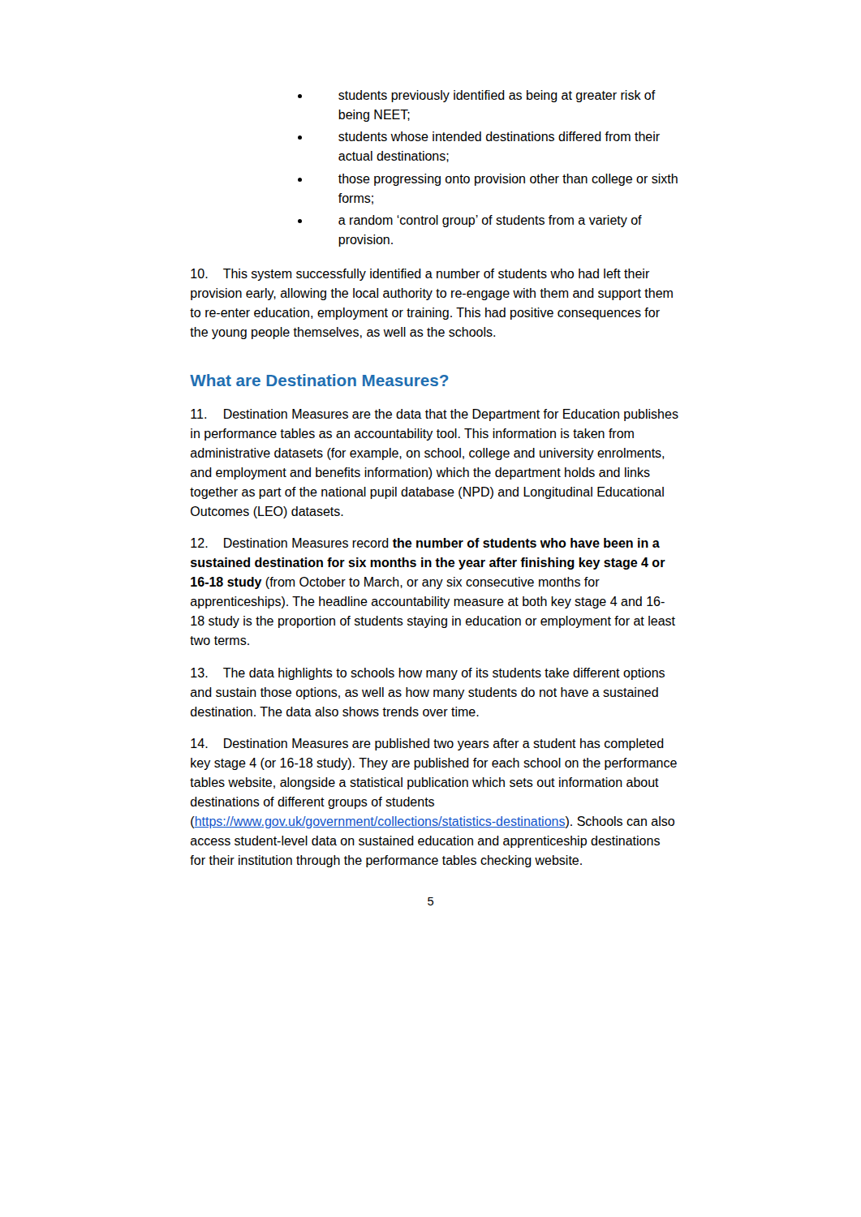students previously identified as being at greater risk of being NEET;
students whose intended destinations differed from their actual destinations;
those progressing onto provision other than college or sixth forms;
a random ‘control group’ of students from a variety of provision.
10. This system successfully identified a number of students who had left their provision early, allowing the local authority to re-engage with them and support them to re-enter education, employment or training. This had positive consequences for the young people themselves, as well as the schools.
What are Destination Measures?
11. Destination Measures are the data that the Department for Education publishes in performance tables as an accountability tool. This information is taken from administrative datasets (for example, on school, college and university enrolments, and employment and benefits information) which the department holds and links together as part of the national pupil database (NPD) and Longitudinal Educational Outcomes (LEO) datasets.
12. Destination Measures record the number of students who have been in a sustained destination for six months in the year after finishing key stage 4 or 16-18 study (from October to March, or any six consecutive months for apprenticeships). The headline accountability measure at both key stage 4 and 16-18 study is the proportion of students staying in education or employment for at least two terms.
13. The data highlights to schools how many of its students take different options and sustain those options, as well as how many students do not have a sustained destination. The data also shows trends over time.
14. Destination Measures are published two years after a student has completed key stage 4 (or 16-18 study). They are published for each school on the performance tables website, alongside a statistical publication which sets out information about destinations of different groups of students (https://www.gov.uk/government/collections/statistics-destinations). Schools can also access student-level data on sustained education and apprenticeship destinations for their institution through the performance tables checking website.
5